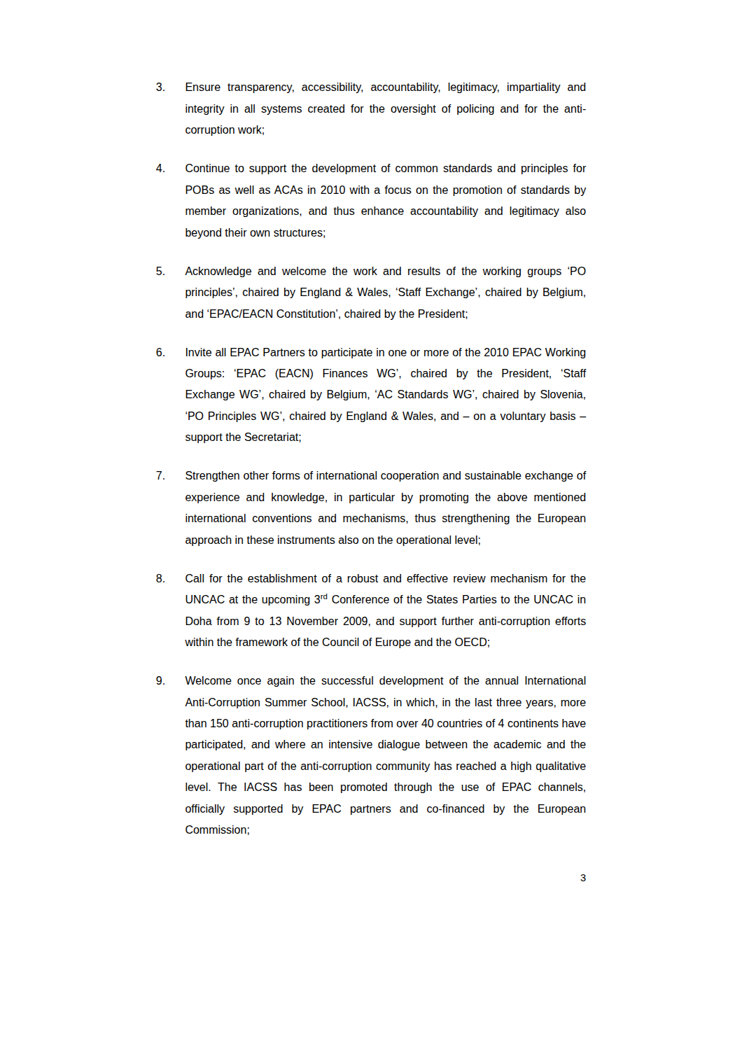3.
Ensure transparency, accessibility, accountability, legitimacy, impartiality and integrity in all systems created for the oversight of policing and for the anti-corruption work;
4.
Continue to support the development of common standards and principles for POBs as well as ACAs in 2010 with a focus on the promotion of standards by member organizations, and thus enhance accountability and legitimacy also beyond their own structures;
5.
Acknowledge and welcome the work and results of the working groups ‘PO principles’, chaired by England & Wales, ‘Staff Exchange’, chaired by Belgium, and ‘EPAC/EACN Constitution’, chaired by the President;
6.
Invite all EPAC Partners to participate in one or more of the 2010 EPAC Working Groups: ‘EPAC (EACN) Finances WG’, chaired by the President, ‘Staff Exchange WG’, chaired by Belgium, ‘AC Standards WG’, chaired by Slovenia, ‘PO Principles WG’, chaired by England & Wales, and – on a voluntary basis – support the Secretariat;
7.
Strengthen other forms of international cooperation and sustainable exchange of experience and knowledge, in particular by promoting the above mentioned international conventions and mechanisms, thus strengthening the European approach in these instruments also on the operational level;
8.
Call for the establishment of a robust and effective review mechanism for the UNCAC at the upcoming 3rd Conference of the States Parties to the UNCAC in Doha from 9 to 13 November 2009, and support further anti-corruption efforts within the framework of the Council of Europe and the OECD;
9.
Welcome once again the successful development of the annual International Anti-Corruption Summer School, IACSS, in which, in the last three years, more than 150 anti-corruption practitioners from over 40 countries of 4 continents have participated, and where an intensive dialogue between the academic and the operational part of the anti-corruption community has reached a high qualitative level. The IACSS has been promoted through the use of EPAC channels, officially supported by EPAC partners and co-financed by the European Commission;
3